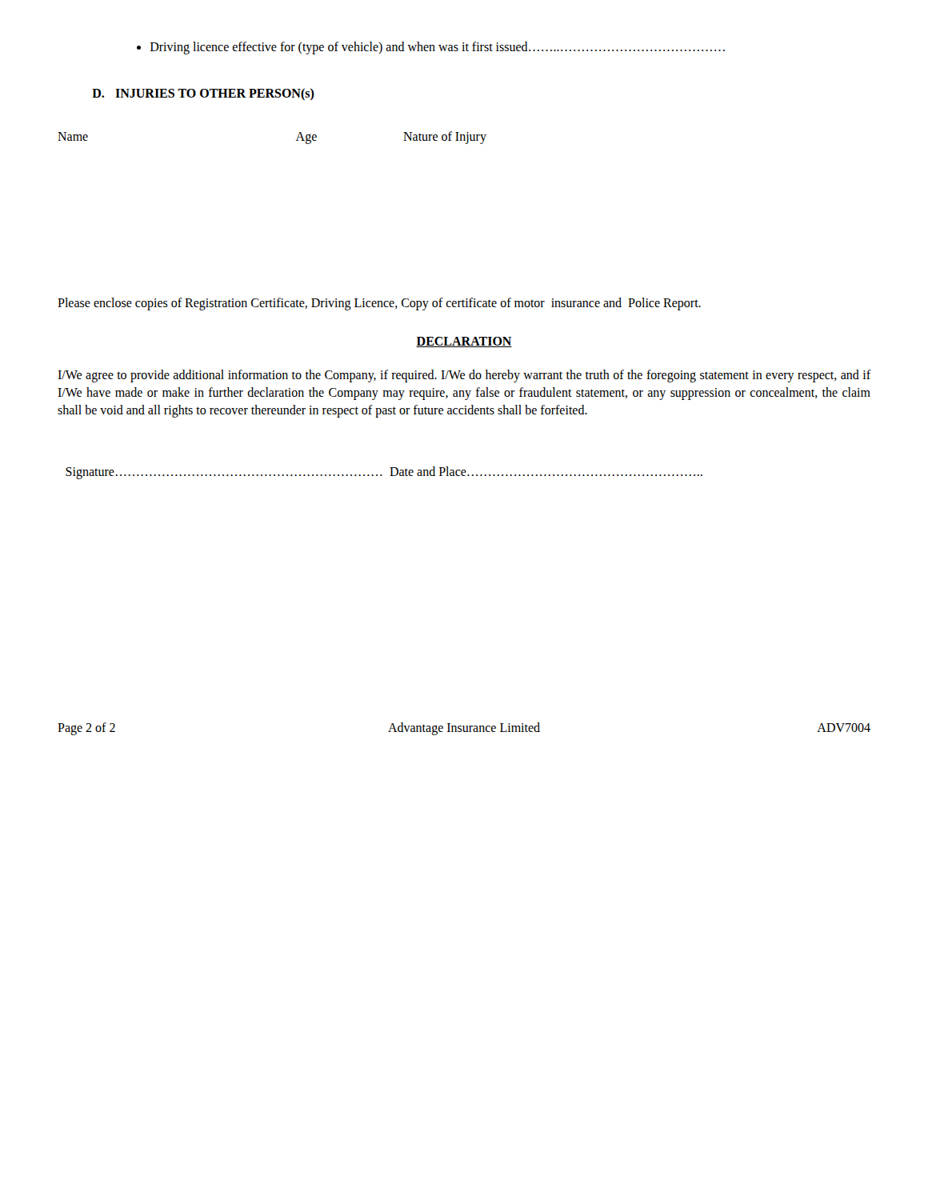Driving licence effective for (type of vehicle) and when was it first issued……..…………………………………
D. INJURIES TO OTHER PERSON(s)
Name
Age
Nature of Injury
Please enclose copies of Registration Certificate, Driving Licence, Copy of certificate of motor insurance and Police Report.
DECLARATION
I/We agree to provide additional information to the Company, if required. I/We do hereby warrant the truth of the foregoing statement in every respect, and if I/We have made or make in further declaration the Company may require, any false or fraudulent statement, or any suppression or concealment, the claim shall be void and all rights to recover thereunder in respect of past or future accidents shall be forfeited.
Signature……………………………………………………… Date and Place………………………………………………..
Page 2 of 2
Advantage Insurance Limited
ADV7004